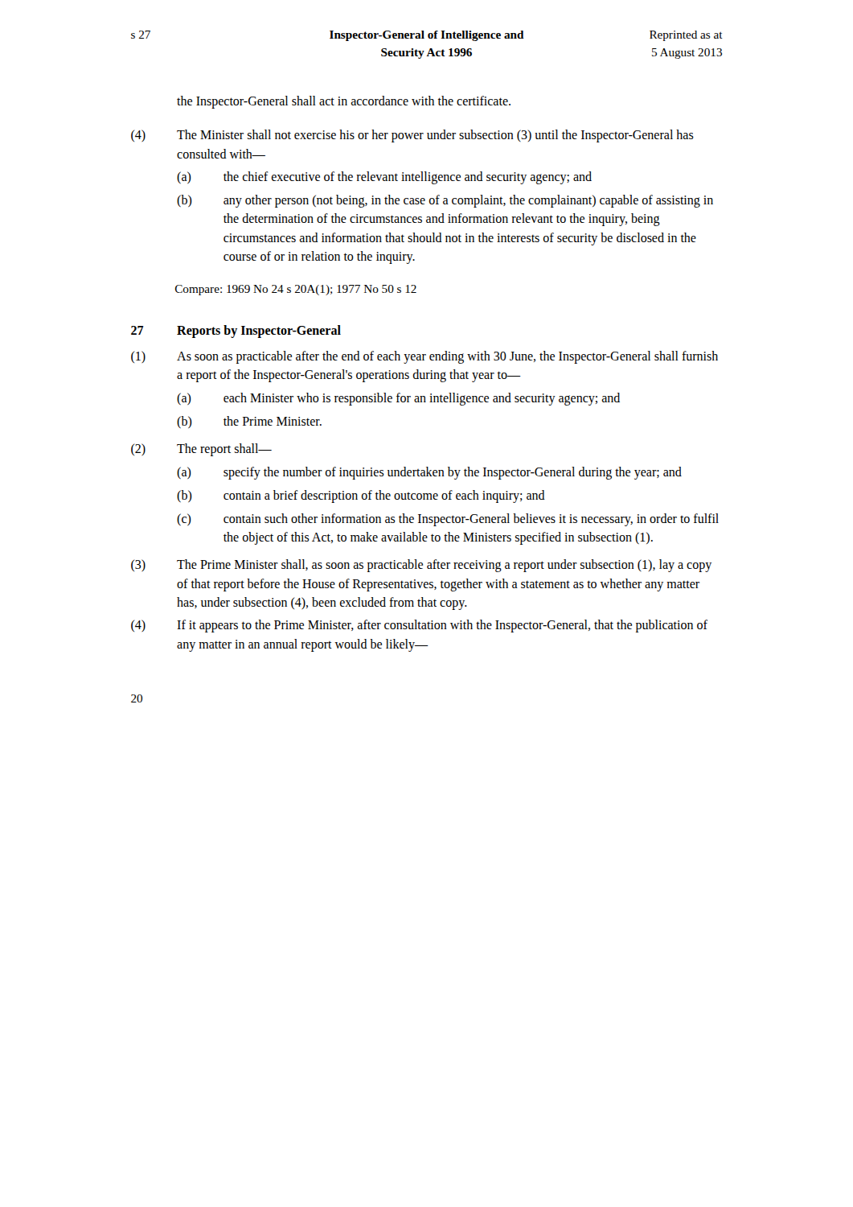s 27
Inspector-General of Intelligence and
Security Act 1996
Reprinted as at
5 August 2013
the Inspector-General shall act in accordance with the certificate.
(4)
The Minister shall not exercise his or her power under subsection (3) until the Inspector-General has consulted with—
(a)
the chief executive of the relevant intelligence and security agency; and
(b)
any other person (not being, in the case of a complaint, the complainant) capable of assisting in the determination of the circumstances and information relevant to the inquiry, being circumstances and information that should not in the interests of security be disclosed in the course of or in relation to the inquiry.
Compare: 1969 No 24 s 20A(1); 1977 No 50 s 12
27 Reports by Inspector-General
(1)
As soon as practicable after the end of each year ending with 30 June, the Inspector-General shall furnish a report of the Inspector-General's operations during that year to—
(a)
each Minister who is responsible for an intelligence and security agency; and
(b)
the Prime Minister.
(2)
The report shall—
(a)
specify the number of inquiries undertaken by the Inspector-General during the year; and
(b)
contain a brief description of the outcome of each inquiry; and
(c)
contain such other information as the Inspector-General believes it is necessary, in order to fulfil the object of this Act, to make available to the Ministers specified in subsection (1).
(3)
The Prime Minister shall, as soon as practicable after receiving a report under subsection (1), lay a copy of that report before the House of Representatives, together with a statement as to whether any matter has, under subsection (4), been excluded from that copy.
(4)
If it appears to the Prime Minister, after consultation with the Inspector-General, that the publication of any matter in an annual report would be likely—
20